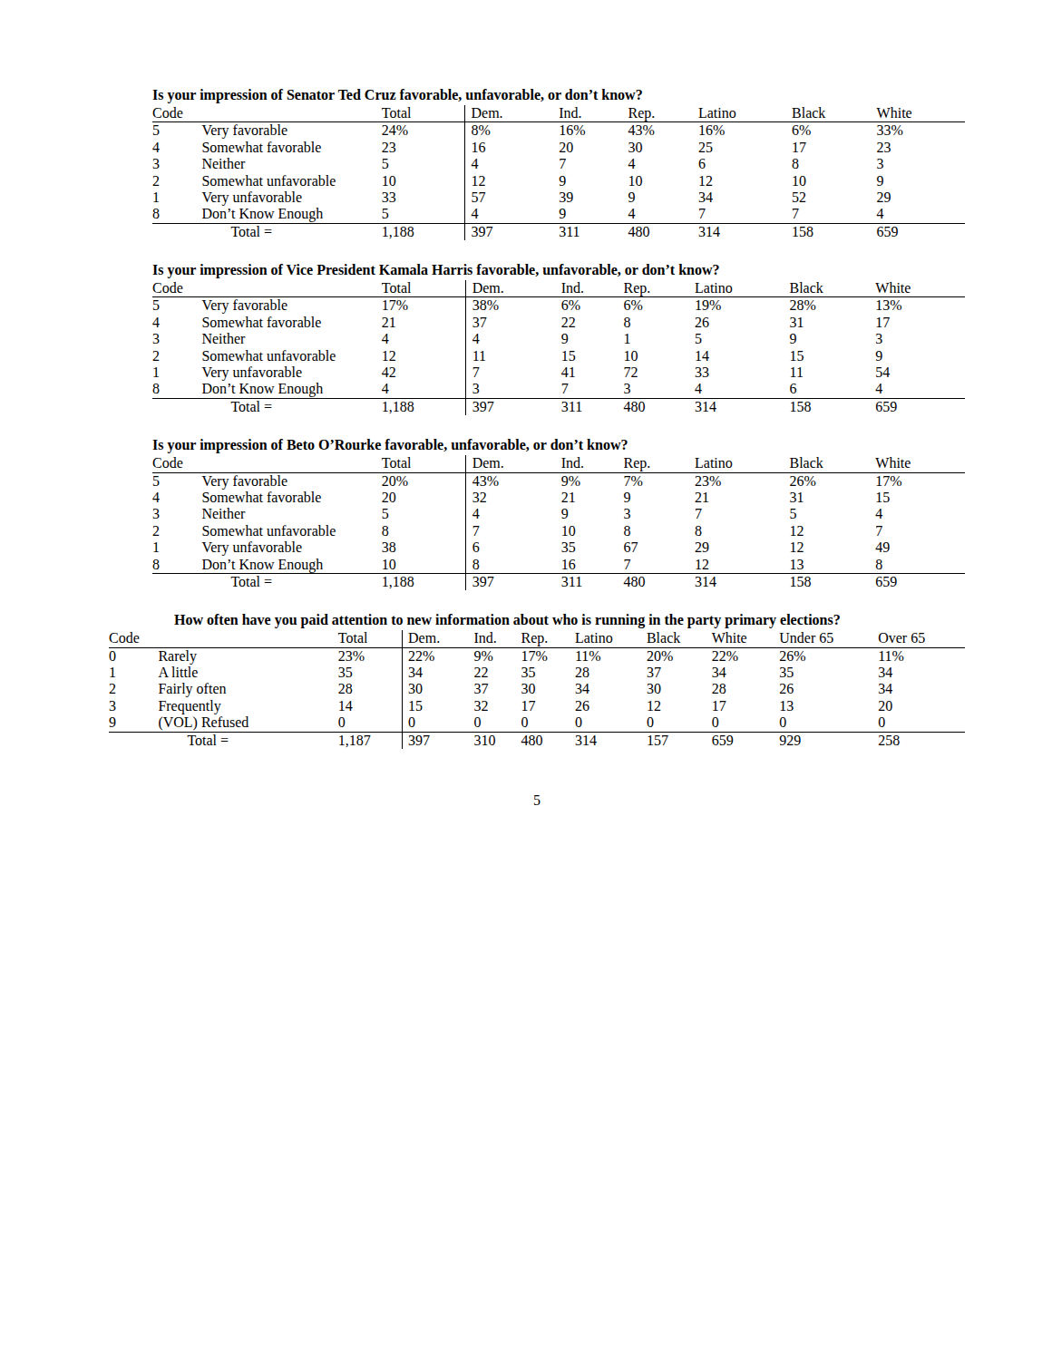Is your impression of Senator Ted Cruz favorable, unfavorable, or don’t know?
| Code | | Total | Dem. | Ind. | Rep. | Latino | Black | White |
| --- | --- | --- | --- | --- | --- | --- | --- | --- |
| 5 | Very favorable | 24% | 8% | 16% | 43% | 16% | 6% | 33% |
| 4 | Somewhat favorable | 23 | 16 | 20 | 30 | 25 | 17 | 23 |
| 3 | Neither | 5 | 4 | 7 | 4 | 6 | 8 | 3 |
| 2 | Somewhat unfavorable | 10 | 12 | 9 | 10 | 12 | 10 | 9 |
| 1 | Very unfavorable | 33 | 57 | 39 | 9 | 34 | 52 | 29 |
| 8 | Don’t Know Enough | 5 | 4 | 9 | 4 | 7 | 7 | 4 |
| | Total = | 1,188 | 397 | 311 | 480 | 314 | 158 | 659 |
Is your impression of Vice President Kamala Harris favorable, unfavorable, or don’t know?
| Code | | Total | Dem. | Ind. | Rep. | Latino | Black | White |
| --- | --- | --- | --- | --- | --- | --- | --- | --- |
| 5 | Very favorable | 17% | 38% | 6% | 6% | 19% | 28% | 13% |
| 4 | Somewhat favorable | 21 | 37 | 22 | 8 | 26 | 31 | 17 |
| 3 | Neither | 4 | 4 | 9 | 1 | 5 | 9 | 3 |
| 2 | Somewhat unfavorable | 12 | 11 | 15 | 10 | 14 | 15 | 9 |
| 1 | Very unfavorable | 42 | 7 | 41 | 72 | 33 | 11 | 54 |
| 8 | Don’t Know Enough | 4 | 3 | 7 | 3 | 4 | 6 | 4 |
| | Total = | 1,188 | 397 | 311 | 480 | 314 | 158 | 659 |
Is your impression of Beto O’Rourke favorable, unfavorable, or don’t know?
| Code | | Total | Dem. | Ind. | Rep. | Latino | Black | White |
| --- | --- | --- | --- | --- | --- | --- | --- | --- |
| 5 | Very favorable | 20% | 43% | 9% | 7% | 23% | 26% | 17% |
| 4 | Somewhat favorable | 20 | 32 | 21 | 9 | 21 | 31 | 15 |
| 3 | Neither | 5 | 4 | 9 | 3 | 7 | 5 | 4 |
| 2 | Somewhat unfavorable | 8 | 7 | 10 | 8 | 8 | 12 | 7 |
| 1 | Very unfavorable | 38 | 6 | 35 | 67 | 29 | 12 | 49 |
| 8 | Don’t Know Enough | 10 | 8 | 16 | 7 | 12 | 13 | 8 |
| | Total = | 1,188 | 397 | 311 | 480 | 314 | 158 | 659 |
How often have you paid attention to new information about who is running in the party primary elections?
| Code | | Total | Dem. | Ind. | Rep. | Latino | Black | White | Under 65 | Over 65 |
| --- | --- | --- | --- | --- | --- | --- | --- | --- | --- | --- |
| 0 | Rarely | 23% | 22% | 9% | 17% | 11% | 20% | 22% | 26% | 11% |
| 1 | A little | 35 | 34 | 22 | 35 | 28 | 37 | 34 | 35 | 34 |
| 2 | Fairly often | 28 | 30 | 37 | 30 | 34 | 30 | 28 | 26 | 34 |
| 3 | Frequently | 14 | 15 | 32 | 17 | 26 | 12 | 17 | 13 | 20 |
| 9 | (VOL) Refused | 0 | 0 | 0 | 0 | 0 | 0 | 0 | 0 | 0 |
| | Total = | 1,187 | 397 | 310 | 480 | 314 | 157 | 659 | 929 | 258 |
5